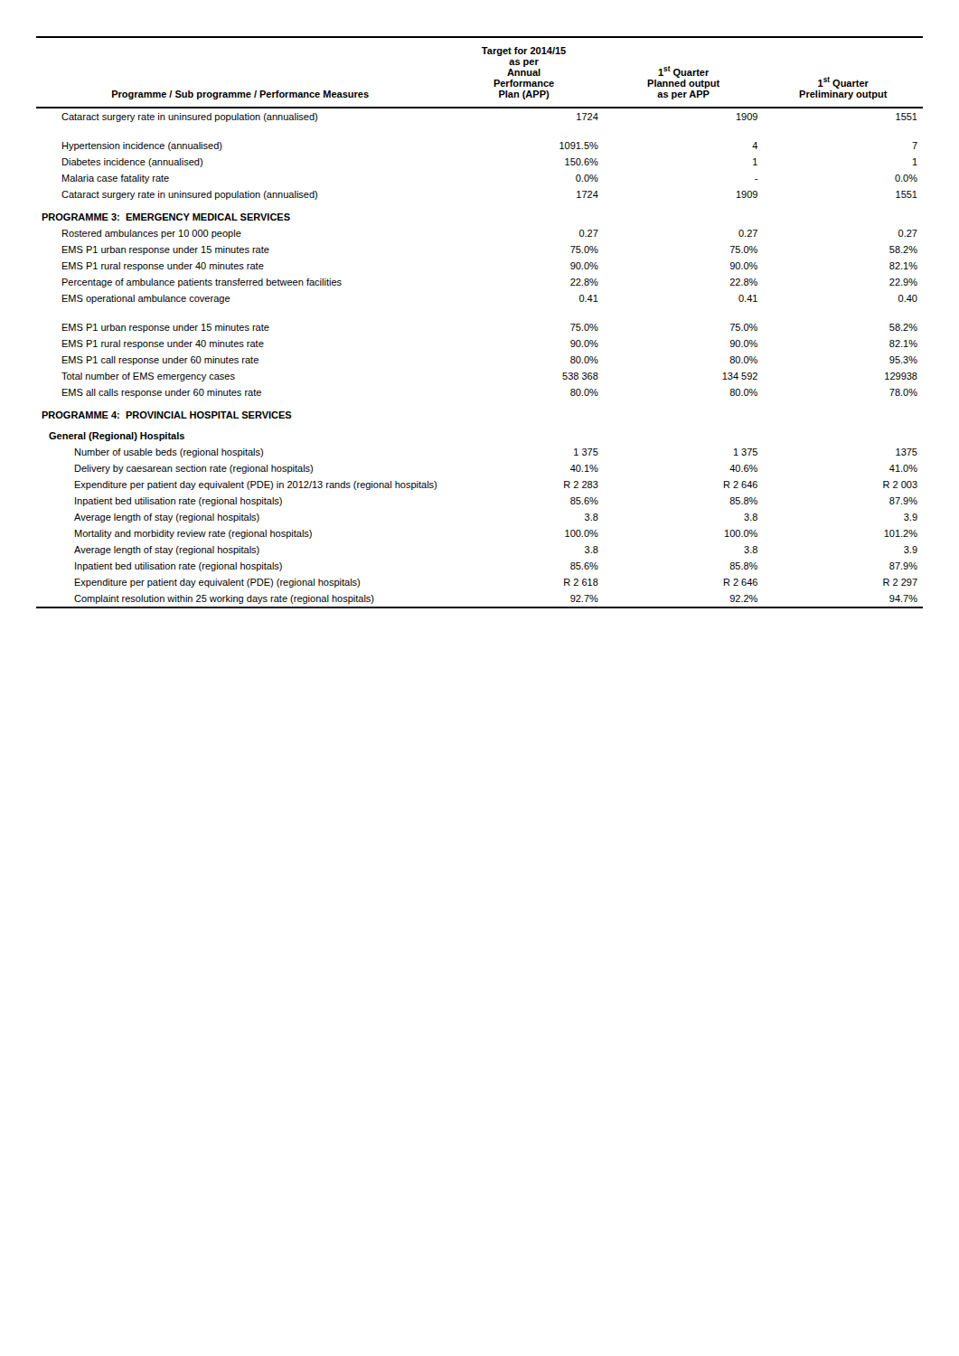Programme / Sub programme / Performance Measures
| Programme / Sub programme / Performance Measures | Target for 2014/15 as per Annual Performance Plan (APP) | 1 st Quarter Planned output as per APP | 1 st Quarter Preliminary output |
| --- | --- | --- | --- |
| Cataract surgery rate in uninsured population (annualised) | 1724 | 1909 | 1551 |
| Hypertension incidence (annualised) | 1091.5% | 4 | 7 |
| Diabetes incidence (annualised) | 150.6% | 1 | 1 |
| Malaria case fatality rate | 0.0% | - | 0.0% |
| Cataract surgery rate in uninsured population (annualised) | 1724 | 1909 | 1551 |
| PROGRAMME 3: EMERGENCY MEDICAL SERVICES |
| Rostered ambulances per 10 000 people | 0.27 | 0.27 | 0.27 |
| EMS P1 urban response under 15 minutes rate | 75.0% | 75.0% | 58.2% |
| EMS P1 rural response under 40 minutes rate | 90.0% | 90.0% | 82.1% |
| Percentage of ambulance patients transferred between facilities | 22.8% | 22.8% | 22.9% |
| EMS operational ambulance coverage | 0.41 | 0.41 | 0.40 |
| EMS P1 urban response under 15 minutes rate | 75.0% | 75.0% | 58.2% |
| EMS P1 rural response under 40 minutes rate | 90.0% | 90.0% | 82.1% |
| EMS P1 call response under 60 minutes rate | 80.0% | 80.0% | 95.3% |
| Total number of EMS emergency cases | 538 368 | 134 592 | 129938 |
| EMS all calls response under 60 minutes rate | 80.0% | 80.0% | 78.0% |
| PROGRAMME 4: PROVINCIAL HOSPITAL SERVICES |
| General (Regional) Hospitals |
| Number of usable beds (regional hospitals) | 1 375 | 1 375 | 1375 |
| Delivery by caesarean section rate (regional hospitals) | 40.1% | 40.6% | 41.0% |
| Expenditure per patient day equivalent (PDE) in 2012/13 rands (regional hospitals) | R 2 283 | R 2 646 | R 2 003 |
| Inpatient bed utilisation rate (regional hospitals) | 85.6% | 85.8% | 87.9% |
| Average length of stay (regional hospitals) | 3.8 | 3.8 | 3.9 |
| Mortality and morbidity review rate (regional hospitals) | 100.0% | 100.0% | 101.2% |
| Average length of stay (regional hospitals) | 3.8 | 3.8 | 3.9 |
| Inpatient bed utilisation rate (regional hospitals) | 85.6% | 85.8% | 87.9% |
| Expenditure per patient day equivalent (PDE) (regional hospitals) | R 2 618 | R 2 646 | R 2 297 |
| Complaint resolution within 25 working days rate (regional hospitals) | 92.7% | 92.2% | 94.7% |